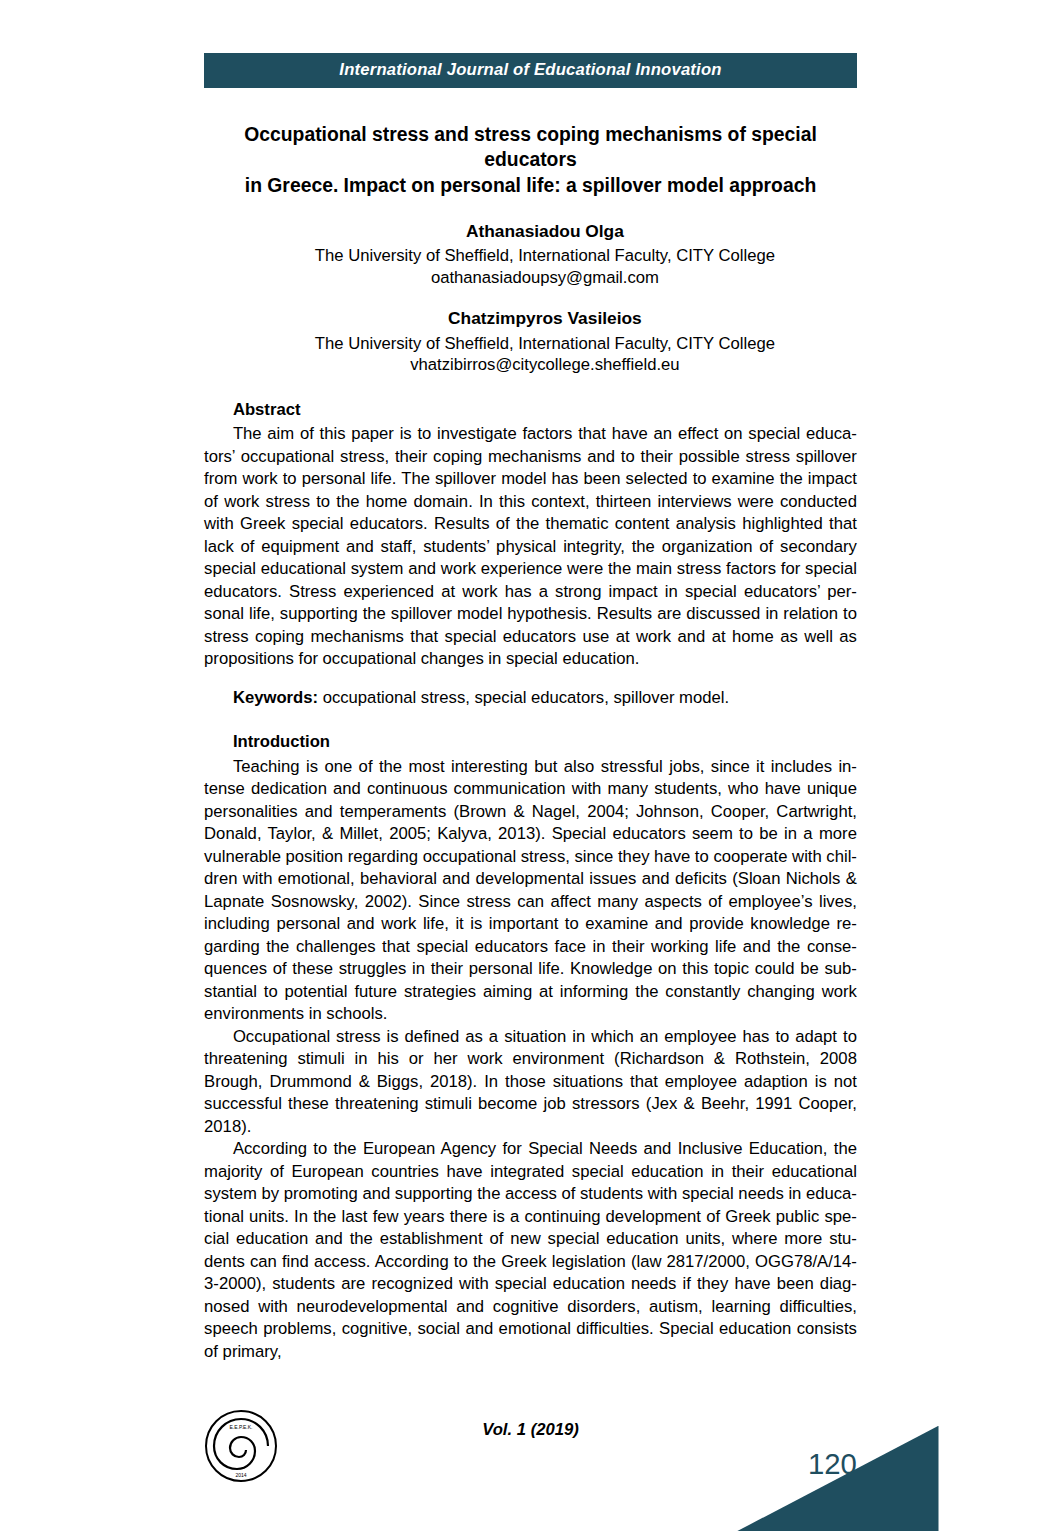International Journal of Educational Innovation
Occupational stress and stress coping mechanisms of special educators
in Greece. Impact on personal life: a spillover model approach
Athanasiadou Olga
The University of Sheffield, International Faculty, CITY College
oathanasiadoupsy@gmail.com
Chatzimpyros Vasileios
The University of Sheffield, International Faculty, CITY College
vhatzibirros@citycollege.sheffield.eu
Abstract
The aim of this paper is to investigate factors that have an effect on special educators’ occupational stress, their coping mechanisms and to their possible stress spillover from work to personal life. The spillover model has been selected to examine the impact of work stress to the home domain. In this context, thirteen interviews were conducted with Greek special educators. Results of the thematic content analysis highlighted that lack of equipment and staff, students’ physical integrity, the organization of secondary special educational system and work experience were the main stress factors for special educators. Stress experienced at work has a strong impact in special educators’ personal life, supporting the spillover model hypothesis. Results are discussed in relation to stress coping mechanisms that special educators use at work and at home as well as propositions for occupational changes in special education.
Keywords: occupational stress, special educators, spillover model.
Introduction
Teaching is one of the most interesting but also stressful jobs, since it includes intense dedication and continuous communication with many students, who have unique personalities and temperaments (Brown & Nagel, 2004; Johnson, Cooper, Cartwright, Donald, Taylor, & Millet, 2005; Kalyva, 2013). Special educators seem to be in a more vulnerable position regarding occupational stress, since they have to cooperate with children with emotional, behavioral and developmental issues and deficits (Sloan Nichols & Lapnate Sosnowsky, 2002). Since stress can affect many aspects of employee’s lives, including personal and work life, it is important to examine and provide knowledge regarding the challenges that special educators face in their working life and the consequences of these struggles in their personal life. Knowledge on this topic could be substantial to potential future strategies aiming at informing the constantly changing work environments in schools.
Occupational stress is defined as a situation in which an employee has to adapt to threatening stimuli in his or her work environment (Richardson & Rothstein, 2008 Brough, Drummond & Biggs, 2018). In those situations that employee adaption is not successful these threatening stimuli become job stressors (Jex & Beehr, 1991 Cooper, 2018).
According to the European Agency for Special Needs and Inclusive Education, the majority of European countries have integrated special education in their educational system by promoting and supporting the access of students with special needs in educational units. In the last few years there is a continuing development of Greek public special education and the establishment of new special education units, where more students can find access. According to the Greek legislation (law 2817/2000, OGG78/A/14-3-2000), students are recognized with special education needs if they have been diagnosed with neurodevelopmental and cognitive disorders, autism, learning difficulties, speech problems, cognitive, social and emotional difficulties. Special education consists of primary,
E.E.P.E.K. 2014
Vol. 1 (2019)
120